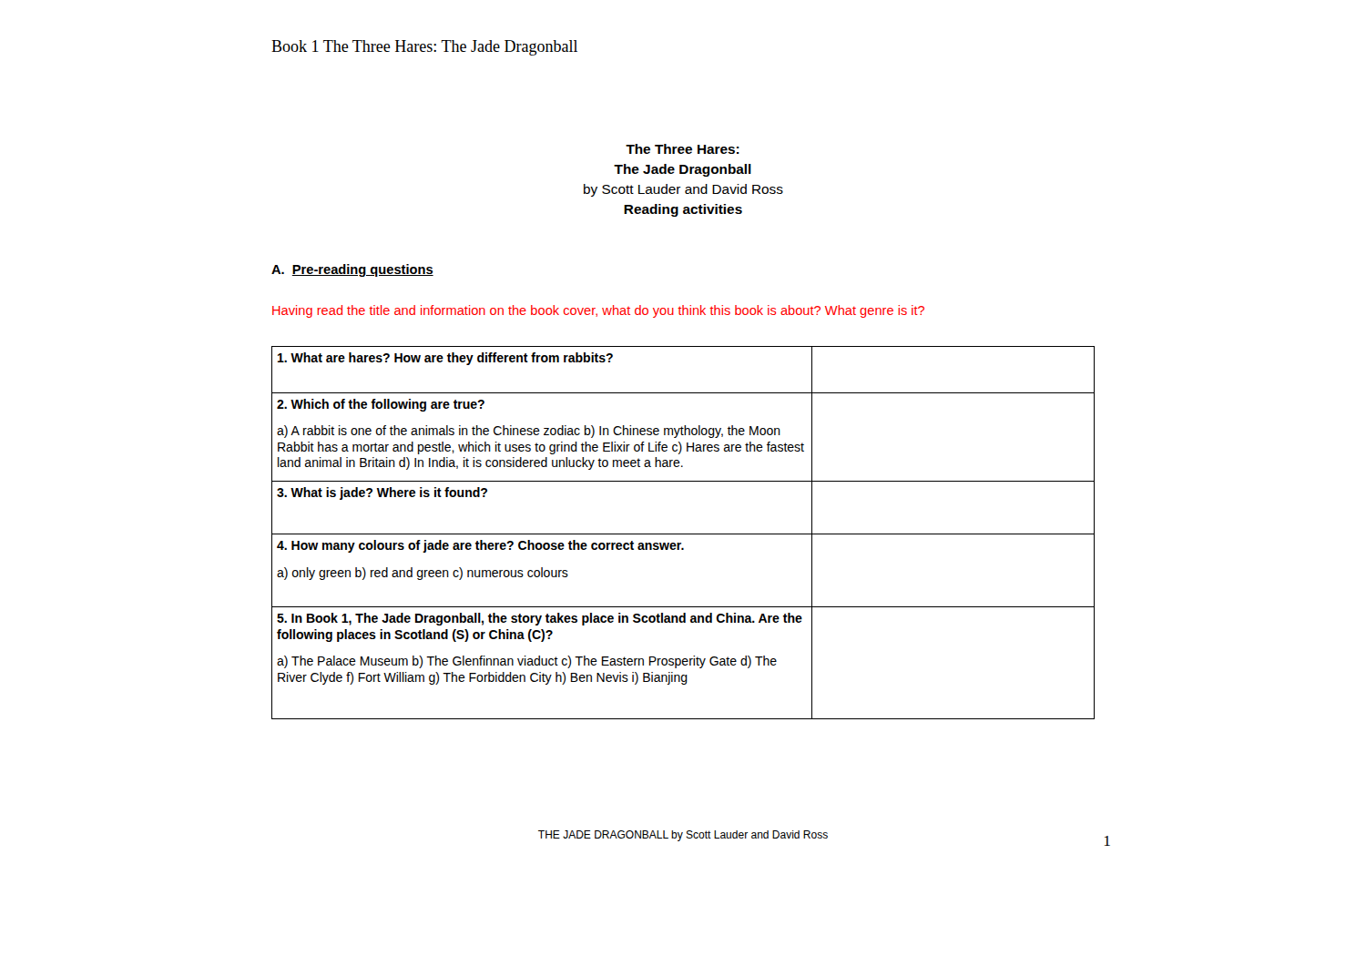Book 1 The Three Hares: The Jade Dragonball
The Three Hares:
The Jade Dragonball
by Scott Lauder and David Ross
Reading activities
A. Pre-reading questions
Having read the title and information on the book cover, what do you think this book is about? What genre is it?
| 1. What are hares? How are they different from rabbits? | |
| 2. Which of the following are true? a) A rabbit is one of the animals in the Chinese zodiac b) In Chinese mythology, the Moon Rabbit has a mortar and pestle, which it uses to grind the Elixir of Life c) Hares are the fastest land animal in Britain d) In India, it is considered unlucky to meet a hare. | |
| 3. What is jade? Where is it found? | |
| 4. How many colours of jade are there? Choose the correct answer. a) only green b) red and green c) numerous colours | |
| 5. In Book 1, The Jade Dragonball, the story takes place in Scotland and China. Are the following places in Scotland (S) or China (C)? a) The Palace Museum b) The Glenfinnan viaduct c) The Eastern Prosperity Gate d) The River Clyde f) Fort William g) The Forbidden City h) Ben Nevis i) Bianjing | |
THE JADE DRAGONBALL by Scott Lauder and David Ross
1